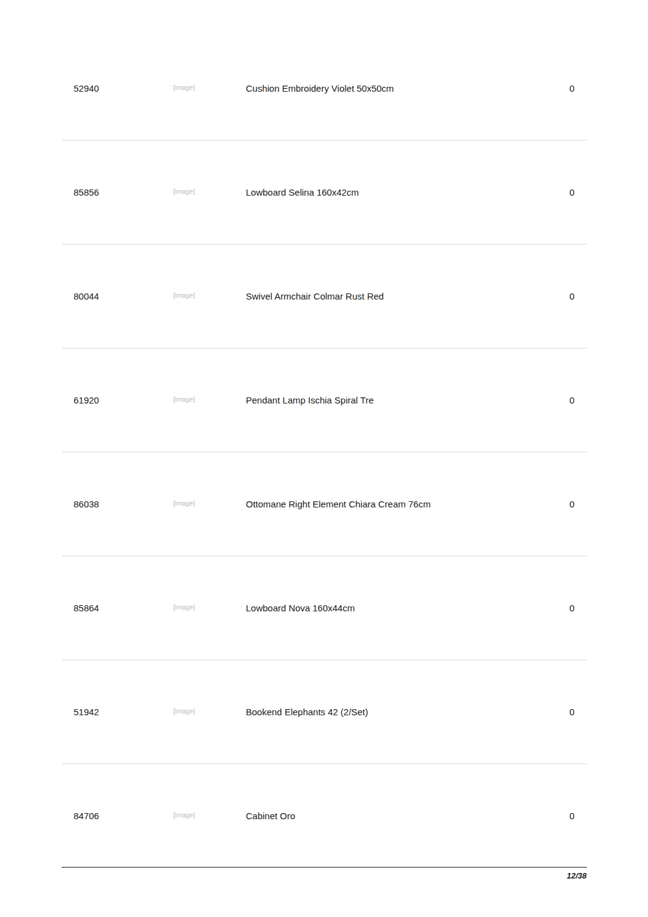| 52940 | [image] | Cushion Embroidery Violet 50x50cm | 0 |
| 85856 | [image] | Lowboard Selina 160x42cm | 0 |
| 80044 | [image] | Swivel Armchair Colmar Rust Red | 0 |
| 61920 | [image] | Pendant Lamp Ischia Spiral Tre | 0 |
| 86038 | [image] | Ottomane Right Element Chiara Cream 76cm | 0 |
| 85864 | [image] | Lowboard Nova 160x44cm | 0 |
| 51942 | [image] | Bookend Elephants 42 (2/Set) | 0 |
| 84706 | [image] | Cabinet Oro | 0 |
12/38